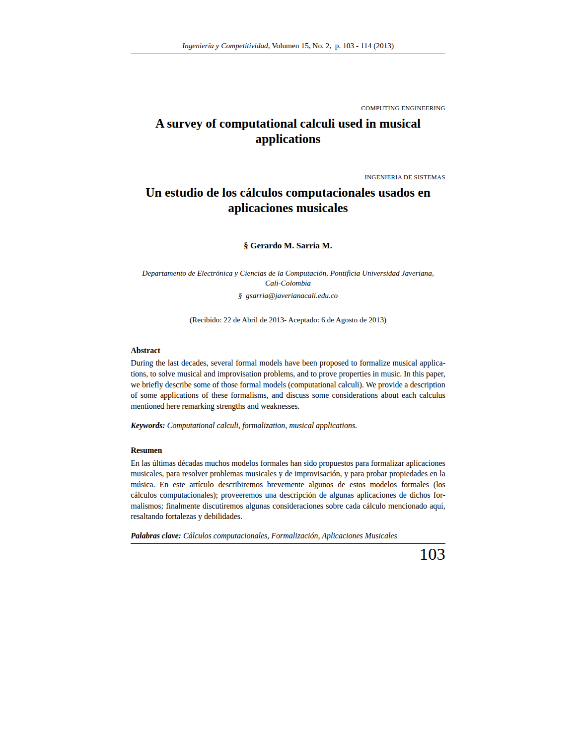Ingeniería y Competitividad, Volumen 15, No. 2, p. 103 - 114 (2013)
COMPUTING ENGINEERING
A survey of computational calculi used in musical applications
INGENIERIA DE SISTEMAS
Un estudio de los cálculos computacionales usados en aplicaciones musicales
§ Gerardo M. Sarria M.
Departamento de Electrónica y Ciencias de la Computación, Pontificia Universidad Javeriana,
Cali-Colombia
§ gsarria@javerianacali.edu.co
(Recibido: 22 de Abril de 2013- Aceptado: 6 de Agosto de 2013)
Abstract
During the last decades, several formal models have been proposed to formalize musical applications, to solve musical and improvisation problems, and to prove properties in music. In this paper, we briefly describe some of those formal models (computational calculi). We provide a description of some applications of these formalisms, and discuss some considerations about each calculus mentioned here remarking strengths and weaknesses.
Keywords: Computational calculi, formalization, musical applications.
Resumen
En las últimas décadas muchos modelos formales han sido propuestos para formalizar aplicaciones musicales, para resolver problemas musicales y de improvisación, y para probar propiedades en la música. En este artículo describiremos brevemente algunos de estos modelos formales (los cálculos computacionales); proveeremos una descripción de algunas aplicaciones de dichos formalismos; finalmente discutiremos algunas consideraciones sobre cada cálculo mencionado aquí, resaltando fortalezas y debilidades.
Palabras clave: Cálculos computacionales, Formalización, Aplicaciones Musicales
103